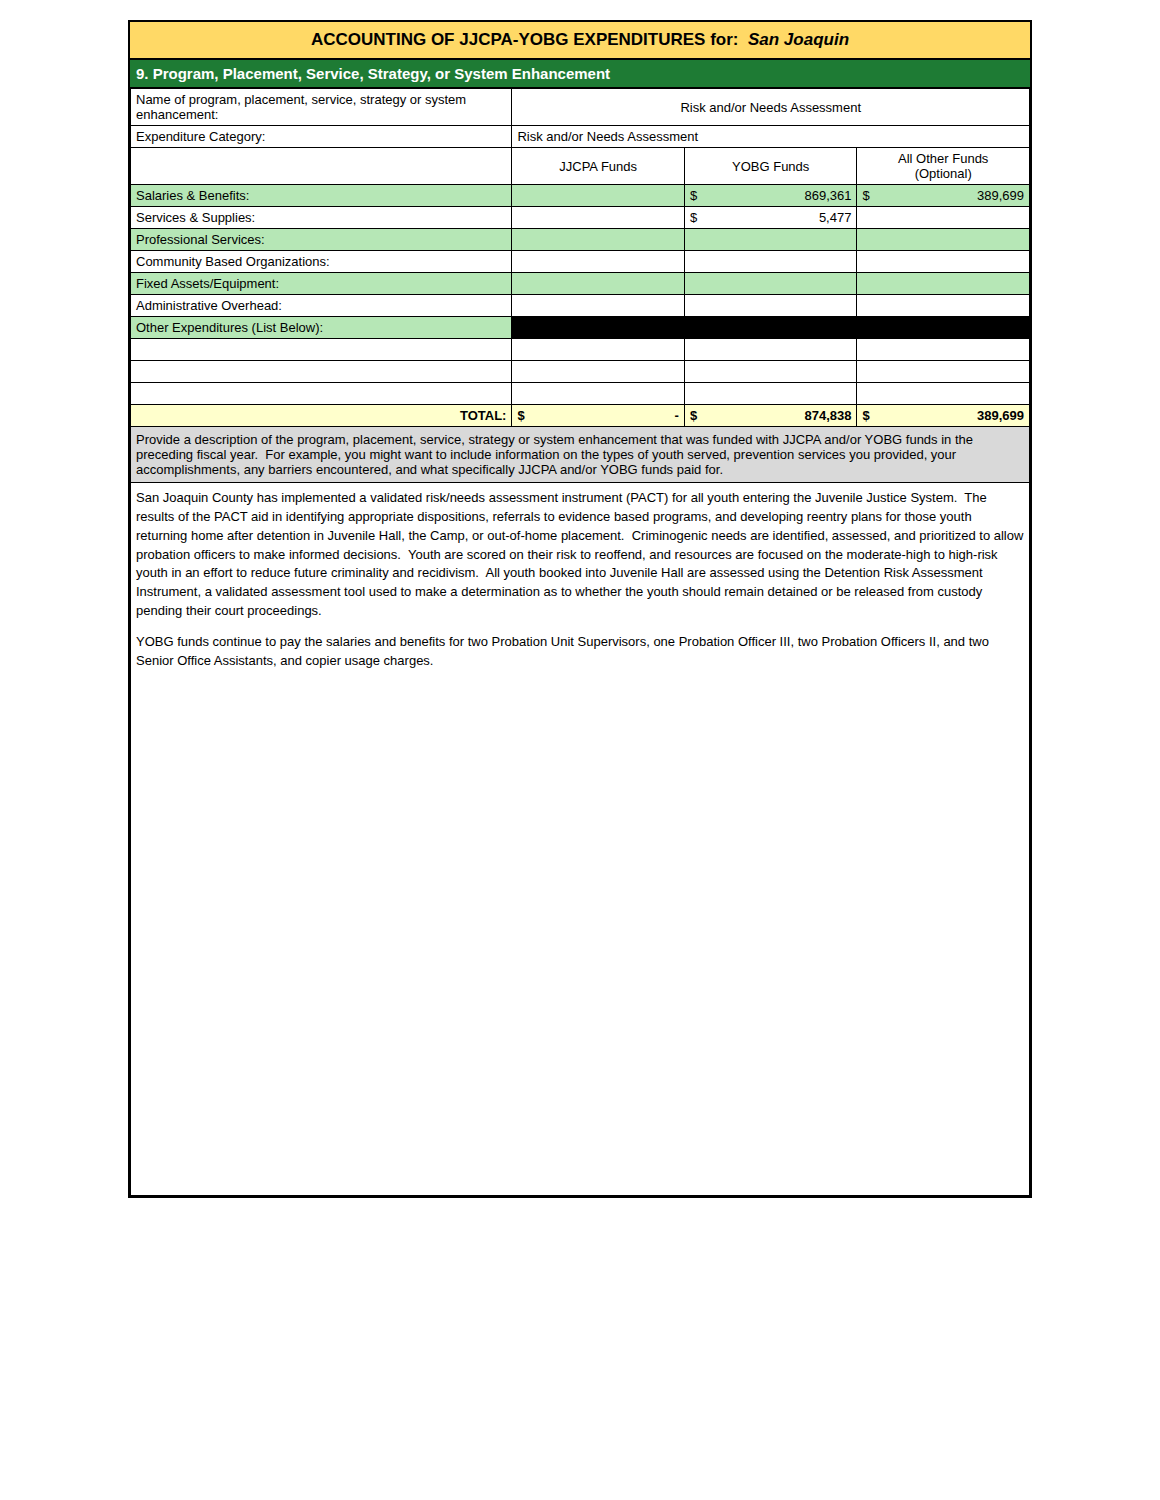ACCOUNTING OF JJCPA-YOBG EXPENDITURES for: San Joaquin
9. Program, Placement, Service, Strategy, or System Enhancement
| Name of program, placement, service, strategy or system enhancement: | Risk and/or Needs Assessment |
| Expenditure Category: | Risk and/or Needs Assessment |
| | JJCPA Funds | YOBG Funds | All Other Funds (Optional) |
| Salaries & Benefits: | | $ 869,361 | $ 389,699 |
| Services & Supplies: | | $ 5,477 | |
| Professional Services: | | | |
| Community Based Organizations: | | | |
| Fixed Assets/Equipment: | | | |
| Administrative Overhead: | | | |
| Other Expenditures (List Below): | |
| TOTAL: | $ - | $ 874,838 | $ 389,699 |
Provide a description of the program, placement, service, strategy or system enhancement that was funded with JJCPA and/or YOBG funds in the preceding fiscal year. For example, you might want to include information on the types of youth served, prevention services you provided, your accomplishments, any barriers encountered, and what specifically JJCPA and/or YOBG funds paid for.
San Joaquin County has implemented a validated risk/needs assessment instrument (PACT) for all youth entering the Juvenile Justice System. The results of the PACT aid in identifying appropriate dispositions, referrals to evidence based programs, and developing reentry plans for those youth returning home after detention in Juvenile Hall, the Camp, or out-of-home placement. Criminogenic needs are identified, assessed, and prioritized to allow probation officers to make informed decisions. Youth are scored on their risk to reoffend, and resources are focused on the moderate-high to high-risk youth in an effort to reduce future criminality and recidivism. All youth booked into Juvenile Hall are assessed using the Detention Risk Assessment Instrument, a validated assessment tool used to make a determination as to whether the youth should remain detained or be released from custody pending their court proceedings.
YOBG funds continue to pay the salaries and benefits for two Probation Unit Supervisors, one Probation Officer III, two Probation Officers II, and two Senior Office Assistants, and copier usage charges.